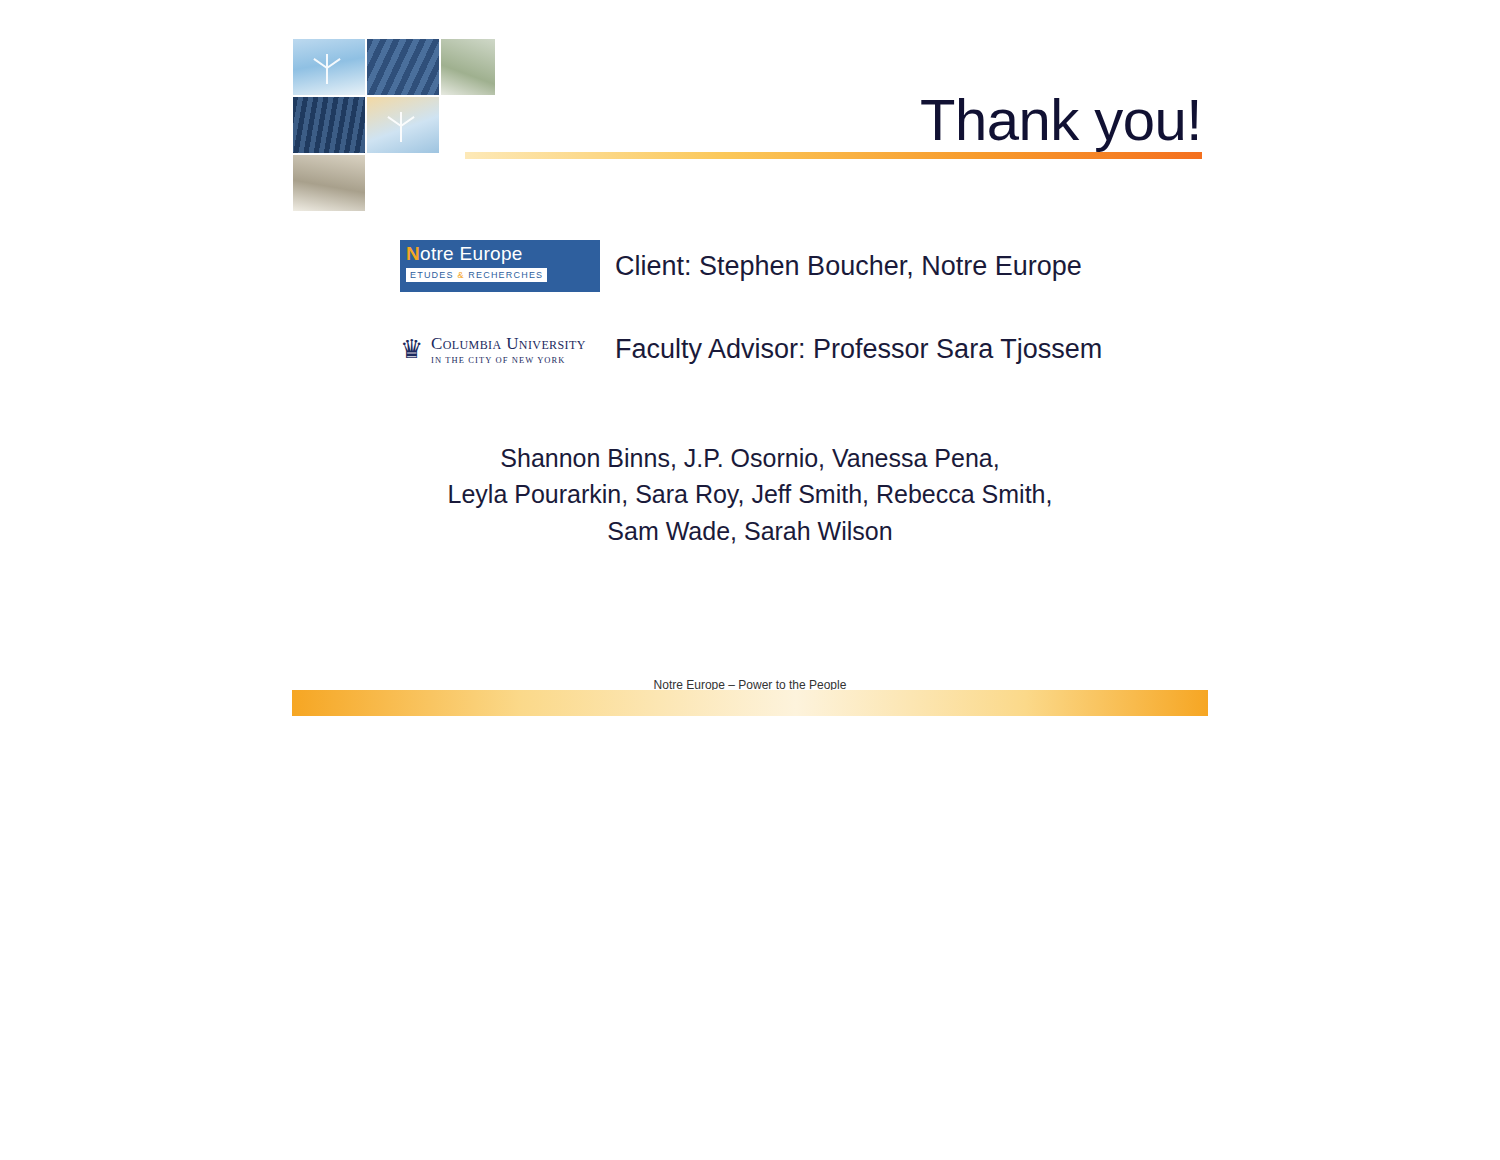Thank you!
Notre Europe
ETUDES & RECHERCHES
Client: Stephen Boucher, Notre Europe
♛
Columbia University
in the city of new york
Faculty Advisor: Professor Sara Tjossem
Shannon Binns, J.P. Osornio, Vanessa Pena,
Leyla Pourarkin, Sara Roy, Jeff Smith, Rebecca Smith,
Sam Wade, Sarah Wilson
Notre Europe – Power to the People